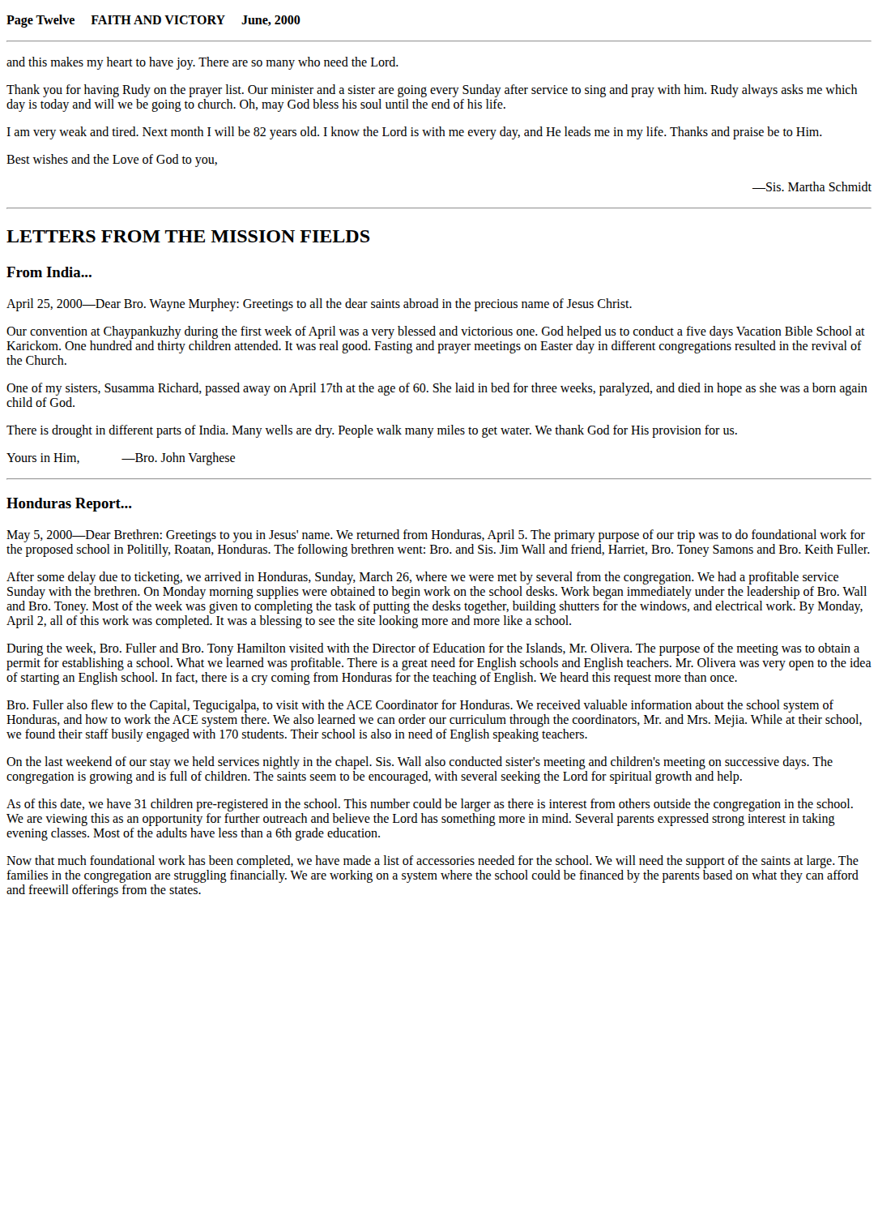Page Twelve FAITH AND VICTORY June, 2000
and this makes my heart to have joy. There are so many who need the Lord.
Thank you for having Rudy on the prayer list. Our minister and a sister are going every Sunday after service to sing and pray with him. Rudy always asks me which day is today and will we be going to church. Oh, may God bless his soul until the end of his life.
I am very weak and tired. Next month I will be 82 years old. I know the Lord is with me every day, and He leads me in my life. Thanks and praise be to Him.
Best wishes and the Love of God to you,
—Sis. Martha Schmidt
LETTERS FROM THE MISSION FIELDS
From India...
April 25, 2000—Dear Bro. Wayne Murphey: Greetings to all the dear saints abroad in the precious name of Jesus Christ.
Our convention at Chaypankuzhy during the first week of April was a very blessed and victorious one. God helped us to conduct a five days Vacation Bible School at Karickom. One hundred and thirty children attended. It was real good. Fasting and prayer meetings on Easter day in different congregations resulted in the revival of the Church.
One of my sisters, Susamma Richard, passed away on April 17th at the age of 60. She laid in bed for three weeks, paralyzed, and died in hope as she was a born again child of God.
There is drought in different parts of India. Many wells are dry. People walk many miles to get water. We thank God for His provision for us.
Yours in Him, —Bro. John Varghese
Honduras Report...
May 5, 2000—Dear Brethren: Greetings to you in Jesus' name. We returned from Honduras, April 5. The primary purpose of our trip was to do foundational work for the proposed school in Politilly, Roatan, Honduras. The following brethren went: Bro. and Sis. Jim Wall and friend, Harriet, Bro. Toney Samons and Bro. Keith Fuller.
After some delay due to ticketing, we arrived in Honduras, Sunday, March 26, where we were met by several from the congregation. We had a profitable service Sunday with the brethren. On Monday morning supplies were obtained to begin work on the school desks. Work began immediately under the leadership of Bro. Wall and Bro. Toney. Most of the week was given to completing the task of putting the desks together, building shutters for the windows, and electrical work. By Monday, April 2, all of this work was completed. It was a blessing to see the site looking more and more like a school.
During the week, Bro. Fuller and Bro. Tony Hamilton visited with the Director of Education for the Islands, Mr. Olivera. The purpose of the meeting was to obtain a permit for establishing a school. What we learned was profitable. There is a great need for English schools and English teachers. Mr. Olivera was very open to the idea of starting an English school. In fact, there is a cry coming from Honduras for the teaching of English. We heard this request more than once.
Bro. Fuller also flew to the Capital, Tegucigalpa, to visit with the ACE Coordinator for Honduras. We received valuable information about the school system of Honduras, and how to work the ACE system there. We also learned we can order our curriculum through the coordinators, Mr. and Mrs. Mejia. While at their school, we found their staff busily engaged with 170 students. Their school is also in need of English speaking teachers.
On the last weekend of our stay we held services nightly in the chapel. Sis. Wall also conducted sister's meeting and children's meeting on successive days. The congregation is growing and is full of children. The saints seem to be encouraged, with several seeking the Lord for spiritual growth and help.
As of this date, we have 31 children pre-registered in the school. This number could be larger as there is interest from others outside the congregation in the school. We are viewing this as an opportunity for further outreach and believe the Lord has something more in mind. Several parents expressed strong interest in taking evening classes. Most of the adults have less than a 6th grade education.
Now that much foundational work has been completed, we have made a list of accessories needed for the school. We will need the support of the saints at large. The families in the congregation are struggling financially. We are working on a system where the school could be financed by the parents based on what they can afford and freewill offerings from the states.